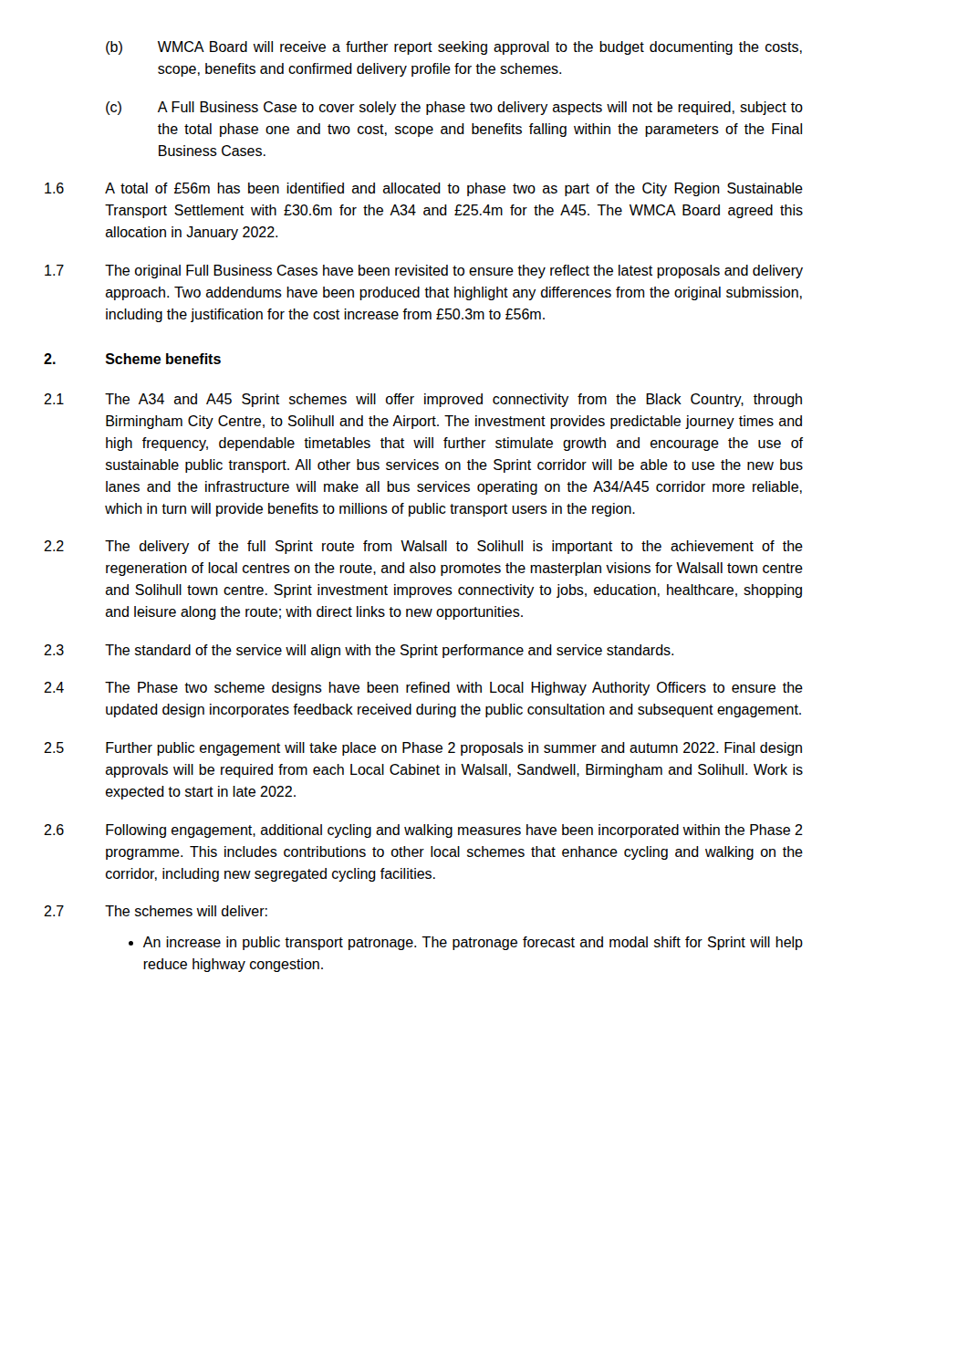(b)
WMCA Board will receive a further report seeking approval to the budget documenting the costs, scope, benefits and confirmed delivery profile for the schemes.
(c)
A Full Business Case to cover solely the phase two delivery aspects will not be required, subject to the total phase one and two cost, scope and benefits falling within the parameters of the Final Business Cases.
1.6
A total of £56m has been identified and allocated to phase two as part of the City Region Sustainable Transport Settlement with £30.6m for the A34 and £25.4m for the A45. The WMCA Board agreed this allocation in January 2022.
1.7
The original Full Business Cases have been revisited to ensure they reflect the latest proposals and delivery approach. Two addendums have been produced that highlight any differences from the original submission, including the justification for the cost increase from £50.3m to £56m.
2. Scheme benefits
2.1
The A34 and A45 Sprint schemes will offer improved connectivity from the Black Country, through Birmingham City Centre, to Solihull and the Airport. The investment provides predictable journey times and high frequency, dependable timetables that will further stimulate growth and encourage the use of sustainable public transport. All other bus services on the Sprint corridor will be able to use the new bus lanes and the infrastructure will make all bus services operating on the A34/A45 corridor more reliable, which in turn will provide benefits to millions of public transport users in the region.
2.2
The delivery of the full Sprint route from Walsall to Solihull is important to the achievement of the regeneration of local centres on the route, and also promotes the masterplan visions for Walsall town centre and Solihull town centre. Sprint investment improves connectivity to jobs, education, healthcare, shopping and leisure along the route; with direct links to new opportunities.
2.3
The standard of the service will align with the Sprint performance and service standards.
2.4
The Phase two scheme designs have been refined with Local Highway Authority Officers to ensure the updated design incorporates feedback received during the public consultation and subsequent engagement.
2.5
Further public engagement will take place on Phase 2 proposals in summer and autumn 2022. Final design approvals will be required from each Local Cabinet in Walsall, Sandwell, Birmingham and Solihull. Work is expected to start in late 2022.
2.6
Following engagement, additional cycling and walking measures have been incorporated within the Phase 2 programme. This includes contributions to other local schemes that enhance cycling and walking on the corridor, including new segregated cycling facilities.
2.7
The schemes will deliver:
An increase in public transport patronage. The patronage forecast and modal shift for Sprint will help reduce highway congestion.